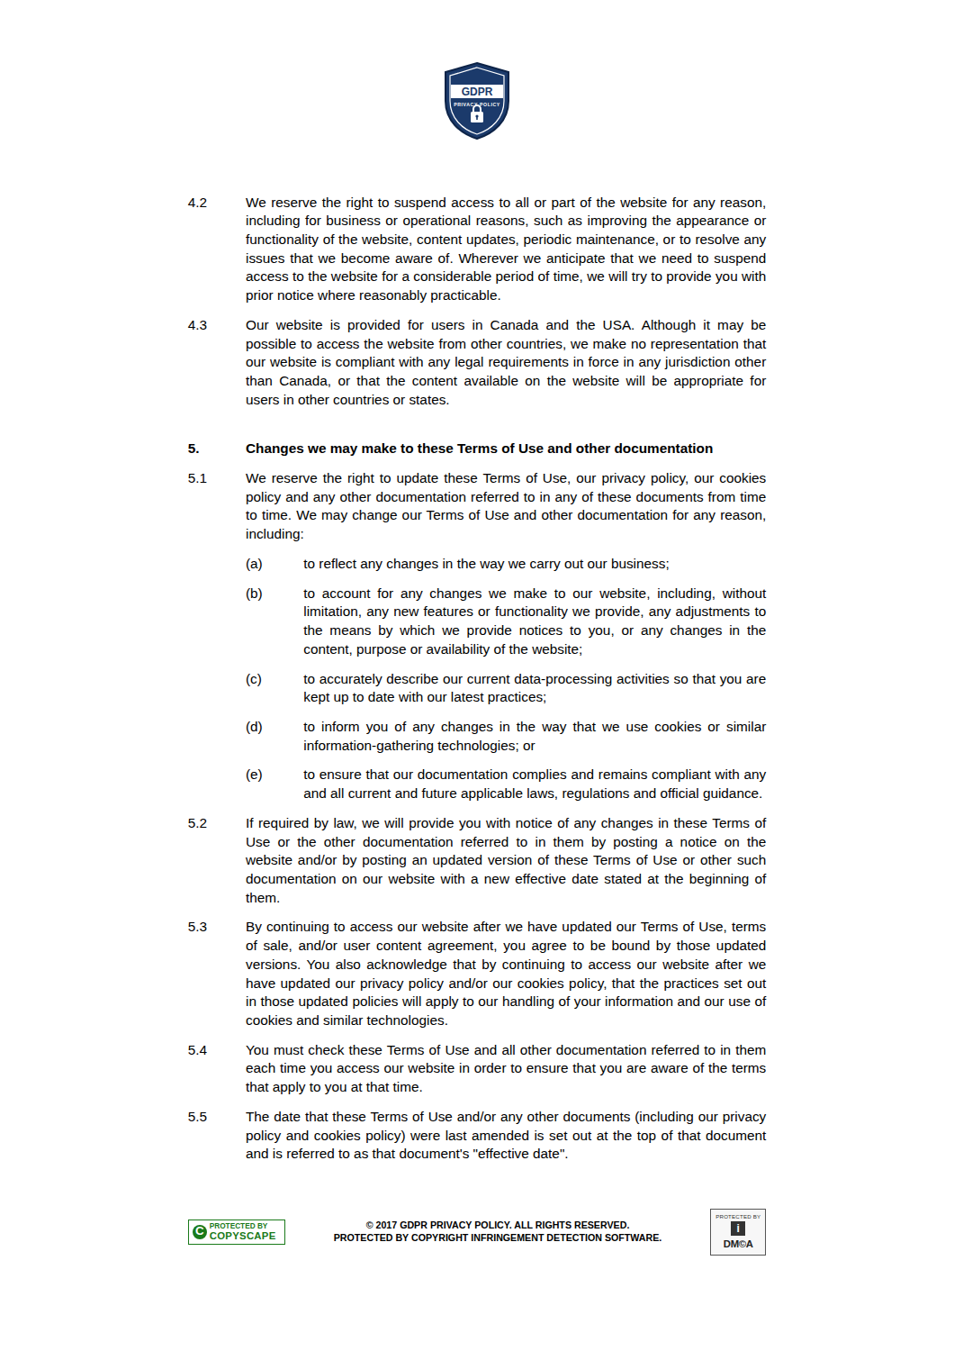GDPR PRIVACY POLICY
4.2
We reserve the right to suspend access to all or part of the website for any reason, including for business or operational reasons, such as improving the appearance or functionality of the website, content updates, periodic maintenance, or to resolve any issues that we become aware of. Wherever we anticipate that we need to suspend access to the website for a considerable period of time, we will try to provide you with prior notice where reasonably practicable.
4.3
Our website is provided for users in Canada and the USA. Although it may be possible to access the website from other countries, we make no representation that our website is compliant with any legal requirements in force in any jurisdiction other than Canada, or that the content available on the website will be appropriate for users in other countries or states.
5.
Changes we may make to these Terms of Use and other documentation
5.1
We reserve the right to update these Terms of Use, our privacy policy, our cookies policy and any other documentation referred to in any of these documents from time to time. We may change our Terms of Use and other documentation for any reason, including:
(a)
to reflect any changes in the way we carry out our business;
(b)
to account for any changes we make to our website, including, without limitation, any new features or functionality we provide, any adjustments to the means by which we provide notices to you, or any changes in the content, purpose or availability of the website;
(c)
to accurately describe our current data-processing activities so that you are kept up to date with our latest practices;
(d)
to inform you of any changes in the way that we use cookies or similar information-gathering technologies; or
(e)
to ensure that our documentation complies and remains compliant with any and all current and future applicable laws, regulations and official guidance.
5.2
If required by law, we will provide you with notice of any changes in these Terms of Use or the other documentation referred to in them by posting a notice on the website and/or by posting an updated version of these Terms of Use or other such documentation on our website with a new effective date stated at the beginning of them.
5.3
By continuing to access our website after we have updated our Terms of Use, terms of sale, and/or user content agreement, you agree to be bound by those updated versions. You also acknowledge that by continuing to access our website after we have updated our privacy policy and/or our cookies policy, that the practices set out in those updated policies will apply to our handling of your information and our use of cookies and similar technologies.
5.4
You must check these Terms of Use and all other documentation referred to in them each time you access our website in order to ensure that you are aware of the terms that apply to you at that time.
5.5
The date that these Terms of Use and/or any other documents (including our privacy policy and cookies policy) were last amended is set out at the top of that document and is referred to as that document's "effective date".
C
PROTECTED BY
COPYSCAPE
© 2017 GDPR PRIVACY POLICY. ALL RIGHTS RESERVED.
PROTECTED BY COPYRIGHT INFRINGEMENT DETECTION SOFTWARE.
PROTECTED BY
i
DM©A